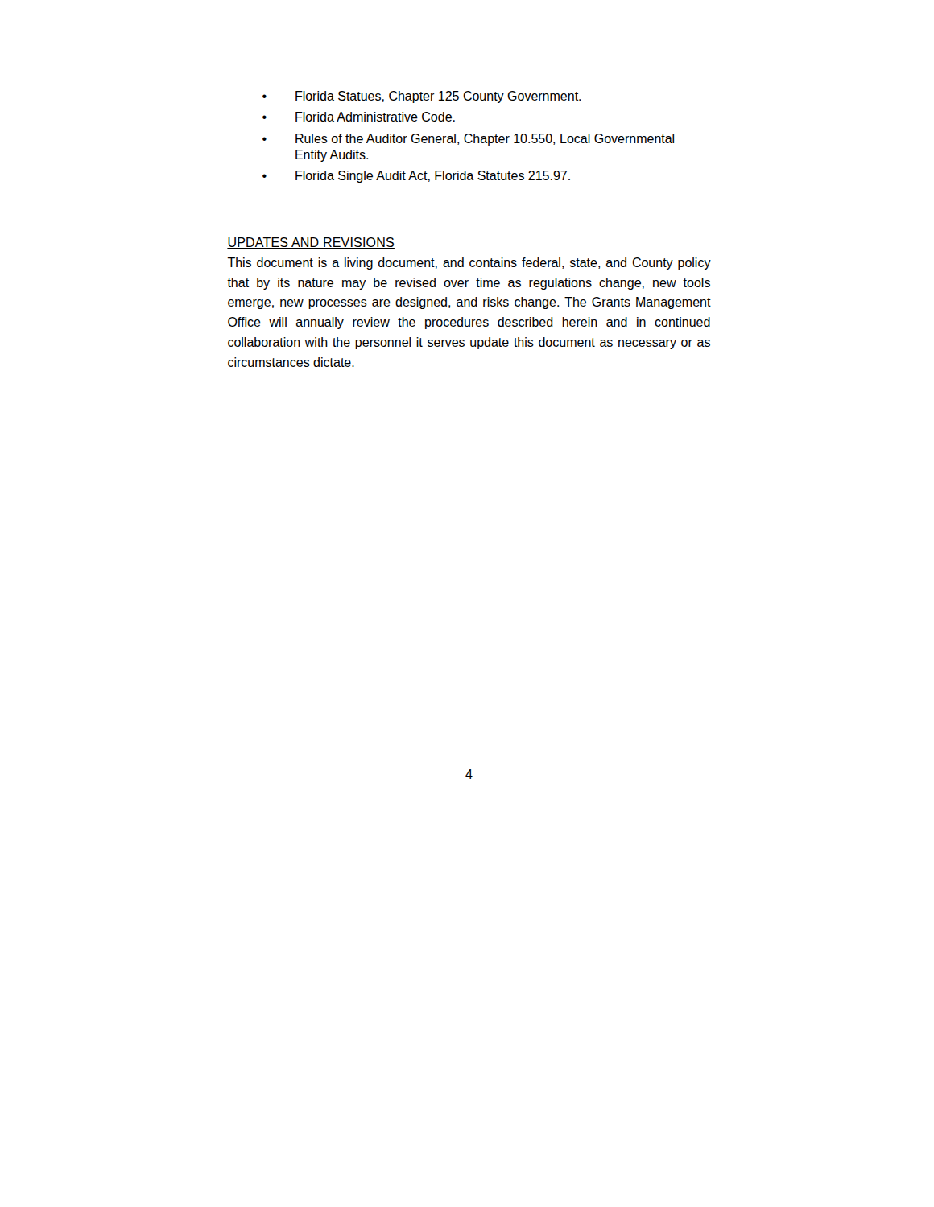Florida Statues, Chapter 125 County Government.
Florida Administrative Code.
Rules of the Auditor General, Chapter 10.550, Local Governmental Entity Audits.
Florida Single Audit Act, Florida Statutes 215.97.
UPDATES AND REVISIONS
This document is a living document, and contains federal, state, and County policy that by its nature may be revised over time as regulations change, new tools emerge, new processes are designed, and risks change. The Grants Management Office will annually review the procedures described herein and in continued collaboration with the personnel it serves update this document as necessary or as circumstances dictate.
4